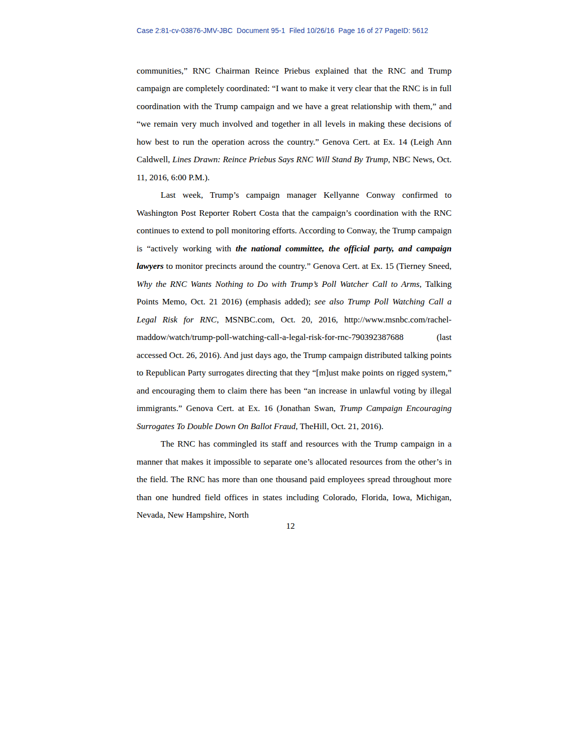Case 2:81-cv-03876-JMV-JBC Document 95-1 Filed 10/26/16 Page 16 of 27 PageID: 5612
communities,” RNC Chairman Reince Priebus explained that the RNC and Trump campaign are completely coordinated: “I want to make it very clear that the RNC is in full coordination with the Trump campaign and we have a great relationship with them,” and “we remain very much involved and together in all levels in making these decisions of how best to run the operation across the country.” Genova Cert. at Ex. 14 (Leigh Ann Caldwell, Lines Drawn: Reince Priebus Says RNC Will Stand By Trump, NBC News, Oct. 11, 2016, 6:00 P.M.).
Last week, Trump’s campaign manager Kellyanne Conway confirmed to Washington Post Reporter Robert Costa that the campaign’s coordination with the RNC continues to extend to poll monitoring efforts. According to Conway, the Trump campaign is “actively working with the national committee, the official party, and campaign lawyers to monitor precincts around the country.” Genova Cert. at Ex. 15 (Tierney Sneed, Why the RNC Wants Nothing to Do with Trump’s Poll Watcher Call to Arms, Talking Points Memo, Oct. 21 2016) (emphasis added); see also Trump Poll Watching Call a Legal Risk for RNC, MSNBC.com, Oct. 20, 2016, http://www.msnbc.com/rachel-maddow/watch/trump-poll-watching-call-a-legal-risk-for-rnc-790392387688 (last accessed Oct. 26, 2016). And just days ago, the Trump campaign distributed talking points to Republican Party surrogates directing that they “[m]ust make points on rigged system,” and encouraging them to claim there has been “an increase in unlawful voting by illegal immigrants.” Genova Cert. at Ex. 16 (Jonathan Swan, Trump Campaign Encouraging Surrogates To Double Down On Ballot Fraud, TheHill, Oct. 21, 2016).
The RNC has commingled its staff and resources with the Trump campaign in a manner that makes it impossible to separate one’s allocated resources from the other’s in the field. The RNC has more than one thousand paid employees spread throughout more than one hundred field offices in states including Colorado, Florida, Iowa, Michigan, Nevada, New Hampshire, North
12